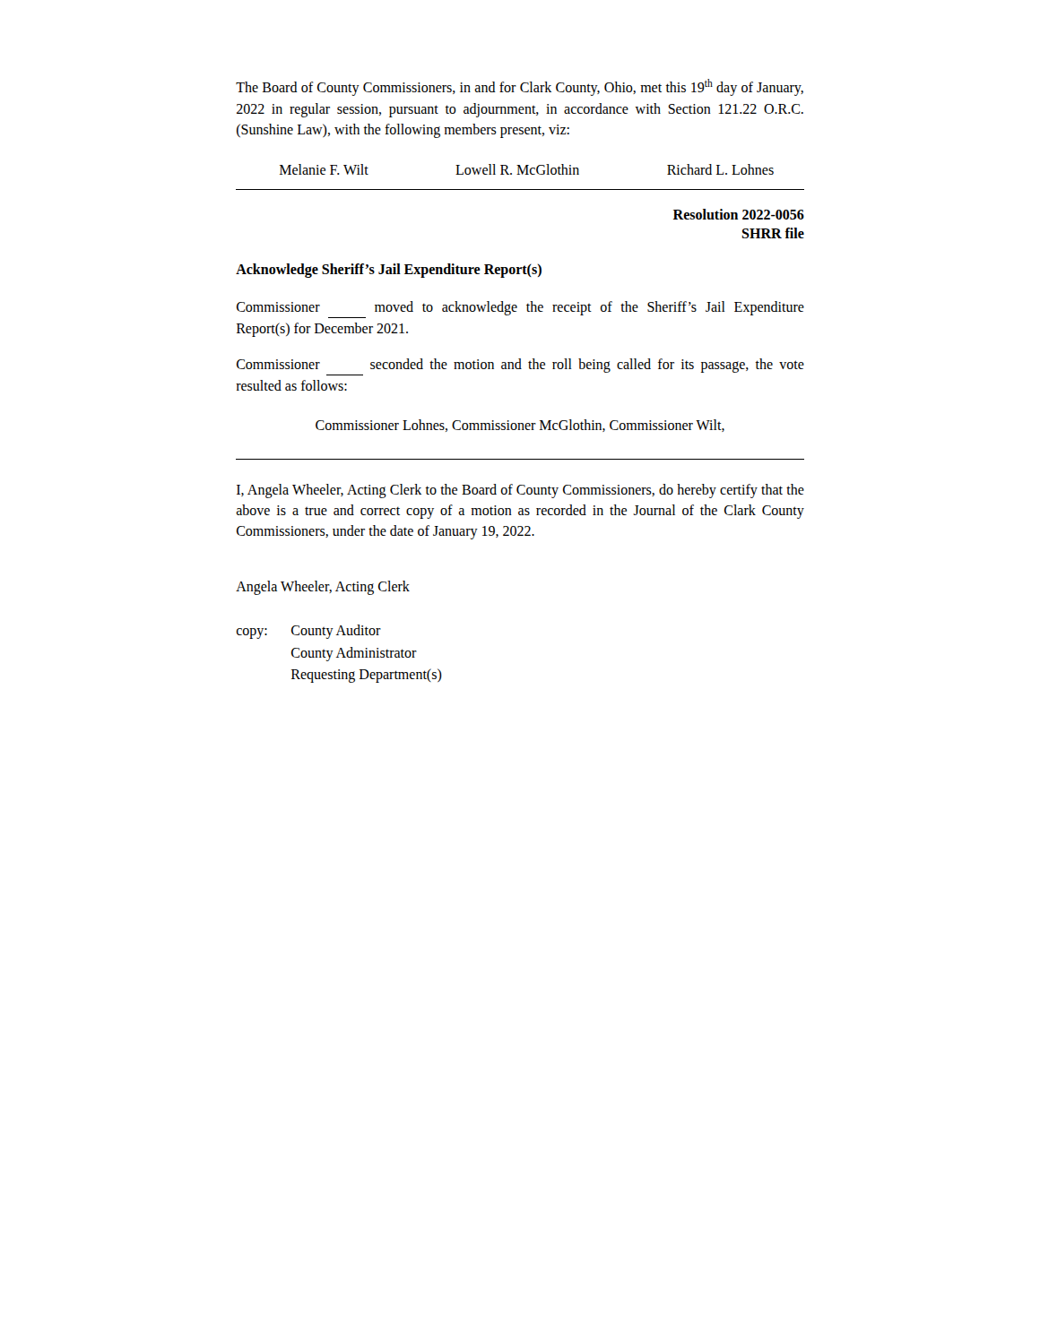The Board of County Commissioners, in and for Clark County, Ohio, met this 19th day of January, 2022 in regular session, pursuant to adjournment, in accordance with Section 121.22 O.R.C. (Sunshine Law), with the following members present, viz:
Melanie F. Wilt Lowell R. McGlothin Richard L. Lohnes
Resolution 2022-0056
SHRR file
Acknowledge Sheriff’s Jail Expenditure Report(s)
Commissioner moved to acknowledge the receipt of the Sheriff’s Jail Expenditure Report(s) for December 2021.
Commissioner seconded the motion and the roll being called for its passage, the vote resulted as follows:
Commissioner Lohnes, Commissioner McGlothin, Commissioner Wilt,
I, Angela Wheeler, Acting Clerk to the Board of County Commissioners, do hereby certify that the above is a true and correct copy of a motion as recorded in the Journal of the Clark County Commissioners, under the date of January 19, 2022.
Angela Wheeler, Acting Clerk
| copy: | County Auditor |
| | County Administrator |
| | Requesting Department(s) |